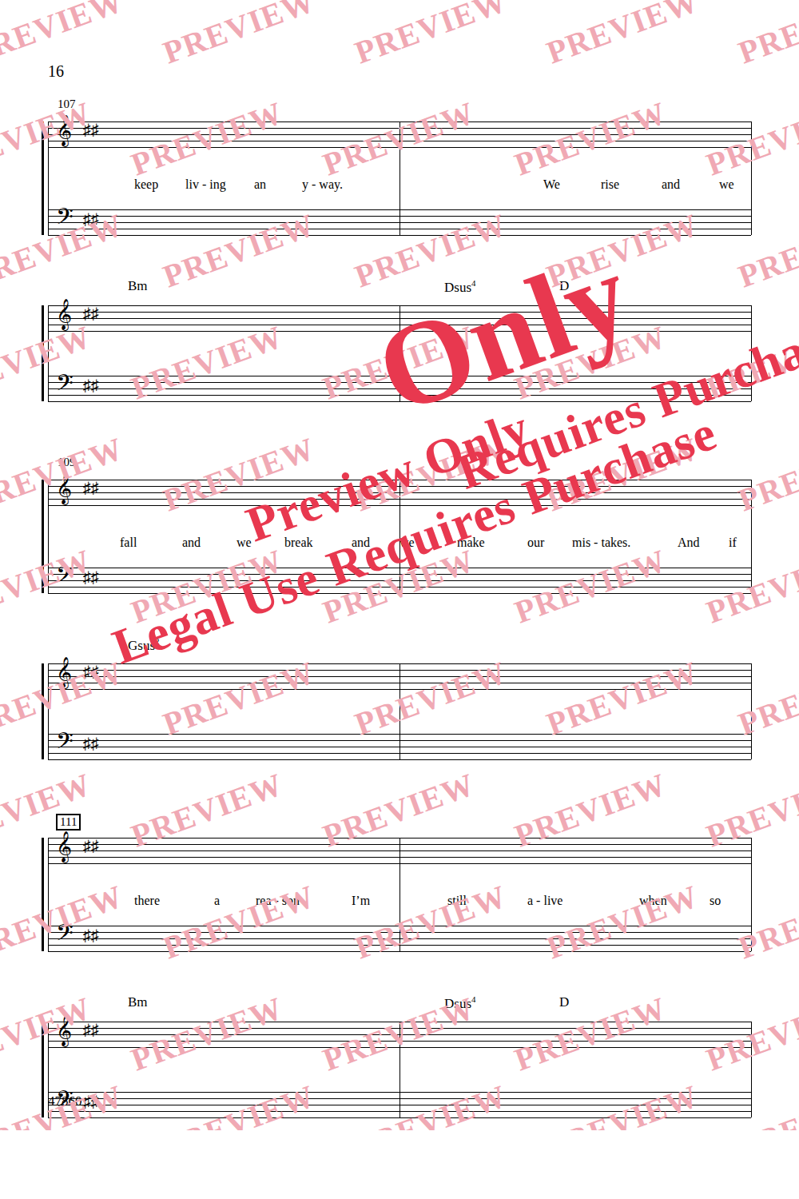16
47860
107
𝄞
𝄢
♯♯
♯♯
keep
liv - ing
an
y - way.
We
rise
and
we
𝄞
𝄢
♯♯
♯♯
Bm
Dsus4
D
109
𝄞
𝄢
♯♯
♯♯
fall
and
we
break
and
we
make
our
mis - takes.
And
if
𝄞
𝄢
♯♯
♯♯
Gsus2
111
𝄞
𝄢
♯♯
♯♯
there
a
rea - son
I’m
still
a - live
when
so
𝄞
𝄢
♯♯
♯♯
Bm
Dsus4
D
PREVIEW
PREVIEW
PREVIEW
PREVIEW
PREVIEW
PREVIEW
PREVIEW
PREVIEW
PREVIEW
PREVIEW
PREVIEW
PREVIEW
PREVIEW
PREVIEW
PREVIEW
PREVIEW
PREVIEW
PREVIEW
PREVIEW
PREVIEW
PREVIEW
PREVIEW
PREVIEW
PREVIEW
PREVIEW
PREVIEW
PREVIEW
PREVIEW
PREVIEW
PREVIEW
PREVIEW
PREVIEW
PREVIEW
PREVIEW
PREVIEW
PREVIEW
PREVIEW
PREVIEW
PREVIEW
PREVIEW
PREVIEW
PREVIEW
PREVIEW
PREVIEW
PREVIEW
PREVIEW
PREVIEW
PREVIEW
PREVIEW
PREVIEW
PREVIEW
PREVIEW
PREVIEW
PREVIEW
PREVIEW
Only
Preview Only
Legal Use Requires Purchase
Requires Purchase